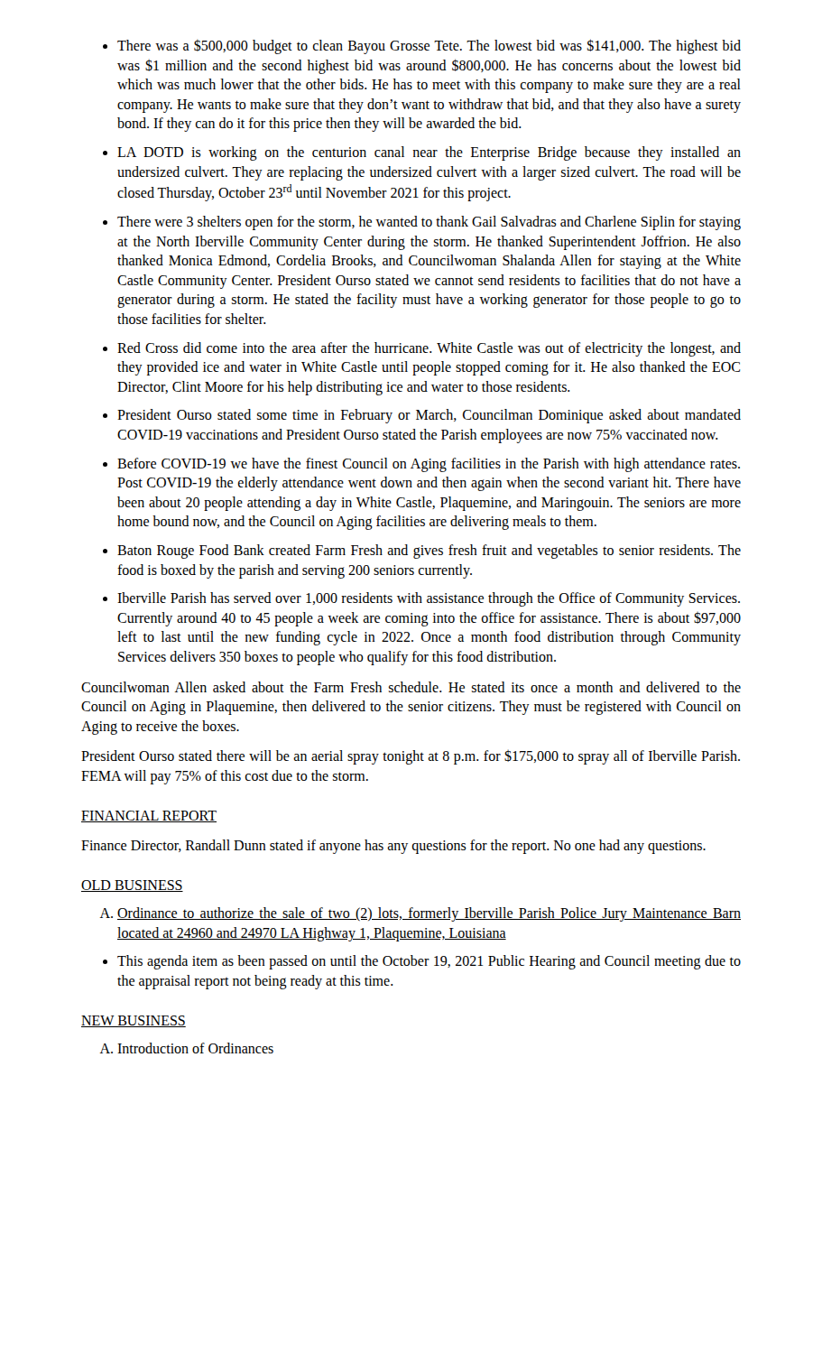There was a $500,000 budget to clean Bayou Grosse Tete. The lowest bid was $141,000. The highest bid was $1 million and the second highest bid was around $800,000. He has concerns about the lowest bid which was much lower that the other bids. He has to meet with this company to make sure they are a real company. He wants to make sure that they don’t want to withdraw that bid, and that they also have a surety bond. If they can do it for this price then they will be awarded the bid.
LA DOTD is working on the centurion canal near the Enterprise Bridge because they installed an undersized culvert. They are replacing the undersized culvert with a larger sized culvert. The road will be closed Thursday, October 23rd until November 2021 for this project.
There were 3 shelters open for the storm, he wanted to thank Gail Salvadras and Charlene Siplin for staying at the North Iberville Community Center during the storm. He thanked Superintendent Joffrion. He also thanked Monica Edmond, Cordelia Brooks, and Councilwoman Shalanda Allen for staying at the White Castle Community Center. President Ourso stated we cannot send residents to facilities that do not have a generator during a storm. He stated the facility must have a working generator for those people to go to those facilities for shelter.
Red Cross did come into the area after the hurricane. White Castle was out of electricity the longest, and they provided ice and water in White Castle until people stopped coming for it. He also thanked the EOC Director, Clint Moore for his help distributing ice and water to those residents.
President Ourso stated some time in February or March, Councilman Dominique asked about mandated COVID-19 vaccinations and President Ourso stated the Parish employees are now 75% vaccinated now.
Before COVID-19 we have the finest Council on Aging facilities in the Parish with high attendance rates. Post COVID-19 the elderly attendance went down and then again when the second variant hit. There have been about 20 people attending a day in White Castle, Plaquemine, and Maringouin. The seniors are more home bound now, and the Council on Aging facilities are delivering meals to them.
Baton Rouge Food Bank created Farm Fresh and gives fresh fruit and vegetables to senior residents. The food is boxed by the parish and serving 200 seniors currently.
Iberville Parish has served over 1,000 residents with assistance through the Office of Community Services. Currently around 40 to 45 people a week are coming into the office for assistance. There is about $97,000 left to last until the new funding cycle in 2022. Once a month food distribution through Community Services delivers 350 boxes to people who qualify for this food distribution.
Councilwoman Allen asked about the Farm Fresh schedule. He stated its once a month and delivered to the Council on Aging in Plaquemine, then delivered to the senior citizens. They must be registered with Council on Aging to receive the boxes.
President Ourso stated there will be an aerial spray tonight at 8 p.m. for $175,000 to spray all of Iberville Parish. FEMA will pay 75% of this cost due to the storm.
FINANCIAL REPORT
Finance Director, Randall Dunn stated if anyone has any questions for the report. No one had any questions.
OLD BUSINESS
Ordinance to authorize the sale of two (2) lots, formerly Iberville Parish Police Jury Maintenance Barn located at 24960 and 24970 LA Highway 1, Plaquemine, Louisiana
This agenda item as been passed on until the October 19, 2021 Public Hearing and Council meeting due to the appraisal report not being ready at this time.
NEW BUSINESS
Introduction of Ordinances